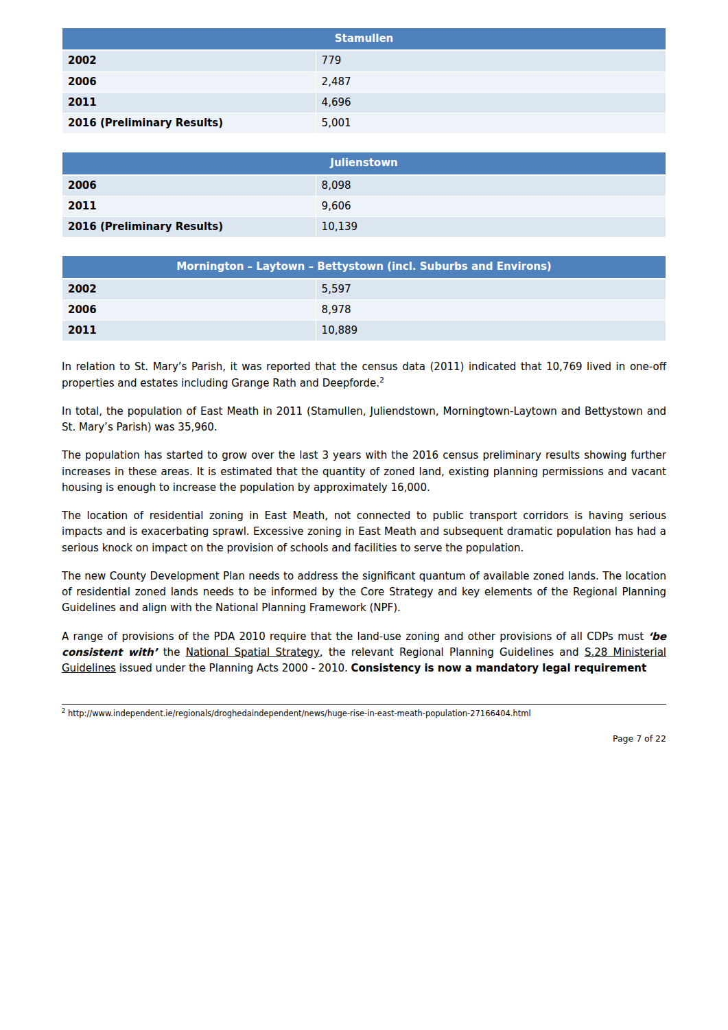Stamullen
| 2002 | 779 |
| 2006 | 2,487 |
| 2011 | 4,696 |
| 2016 (Preliminary Results) | 5,001 |
Julienstown
| 2006 | 8,098 |
| 2011 | 9,606 |
| 2016 (Preliminary Results) | 10,139 |
Mornington – Laytown – Bettystown (incl. Suburbs and Environs)
| 2002 | 5,597 |
| 2006 | 8,978 |
| 2011 | 10,889 |
In relation to St. Mary’s Parish, it was reported that the census data (2011) indicated that 10,769 lived in one-off properties and estates including Grange Rath and Deepforde.2
In total, the population of East Meath in 2011 (Stamullen, Juliendstown, Morningtown-Laytown and Bettystown and St. Mary’s Parish) was 35,960.
The population has started to grow over the last 3 years with the 2016 census preliminary results showing further increases in these areas. It is estimated that the quantity of zoned land, existing planning permissions and vacant housing is enough to increase the population by approximately 16,000.
The location of residential zoning in East Meath, not connected to public transport corridors is having serious impacts and is exacerbating sprawl. Excessive zoning in East Meath and subsequent dramatic population has had a serious knock on impact on the provision of schools and facilities to serve the population.
The new County Development Plan needs to address the significant quantum of available zoned lands. The location of residential zoned lands needs to be informed by the Core Strategy and key elements of the Regional Planning Guidelines and align with the National Planning Framework (NPF).
A range of provisions of the PDA 2010 require that the land-use zoning and other provisions of all CDPs must ‘be consistent with’ the National Spatial Strategy, the relevant Regional Planning Guidelines and S.28 Ministerial Guidelines issued under the Planning Acts 2000 - 2010. Consistency is now a mandatory legal requirement
2 http://www.independent.ie/regionals/droghedaindependent/news/huge-rise-in-east-meath-population-27166404.html
Page 7 of 22